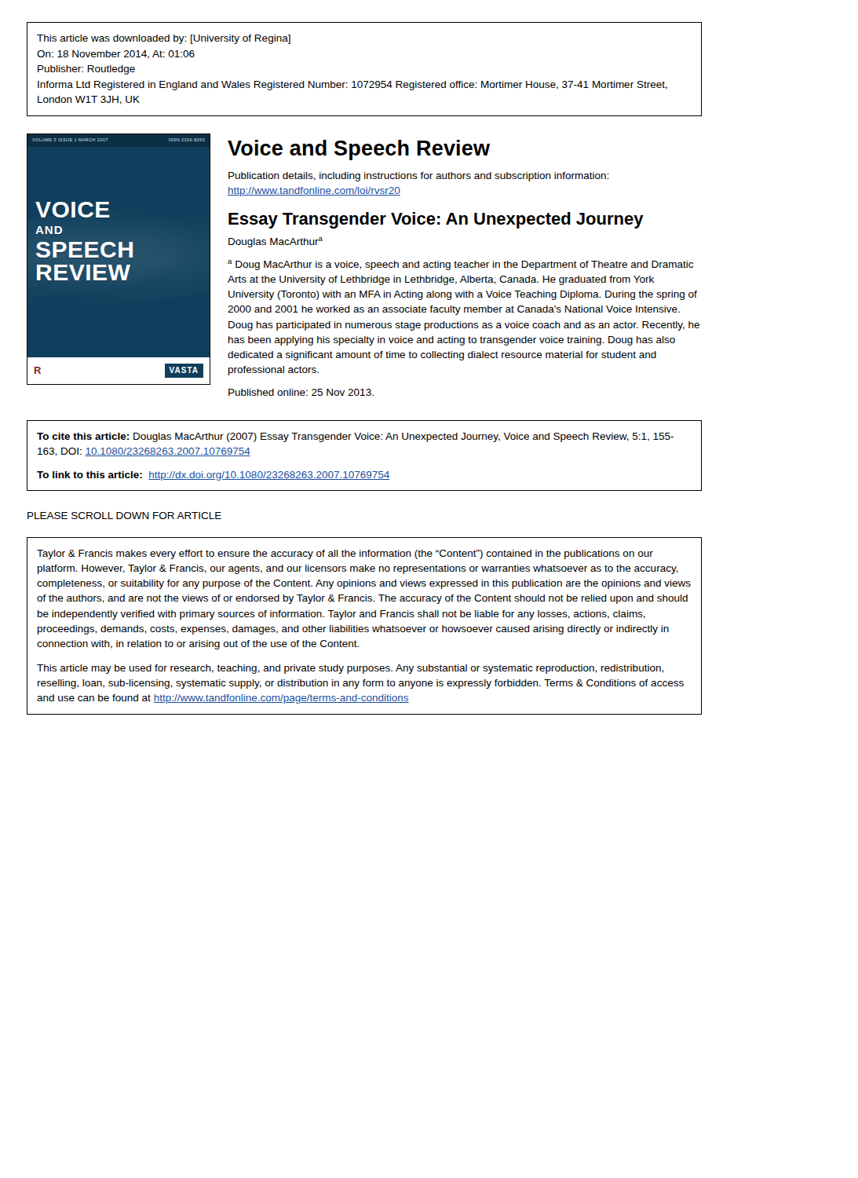This article was downloaded by: [University of Regina]
On: 18 November 2014, At: 01:06
Publisher: Routledge
Informa Ltd Registered in England and Wales Registered Number: 1072954 Registered office: Mortimer House, 37-41 Mortimer Street, London W1T 3JH, UK
VOLUME 5 ISSUE 1 MARCH 2007 ISSN 2326-8263
VOICEANDSPEECH
REVIEW
R VASTA
Voice and Speech Review
Publication details, including instructions for authors and subscription information:
http://www.tandfonline.com/loi/rvsr20
Essay Transgender Voice: An Unexpected Journey
Douglas MacArthura
a Doug MacArthur is a voice, speech and acting teacher in the Department of Theatre and Dramatic Arts at the University of Lethbridge in Lethbridge, Alberta, Canada. He graduated from York University (Toronto) with an MFA in Acting along with a Voice Teaching Diploma. During the spring of 2000 and 2001 he worked as an associate faculty member at Canada's National Voice Intensive. Doug has participated in numerous stage productions as a voice coach and as an actor. Recently, he has been applying his specialty in voice and acting to transgender voice training. Doug has also dedicated a significant amount of time to collecting dialect resource material for student and professional actors.
Published online: 25 Nov 2013.
To cite this article: Douglas MacArthur (2007) Essay Transgender Voice: An Unexpected Journey, Voice and Speech Review, 5:1, 155-163, DOI: 10.1080/23268263.2007.10769754
To link to this article: http://dx.doi.org/10.1080/23268263.2007.10769754
PLEASE SCROLL DOWN FOR ARTICLE
Taylor & Francis makes every effort to ensure the accuracy of all the information (the “Content”) contained in the publications on our platform. However, Taylor & Francis, our agents, and our licensors make no representations or warranties whatsoever as to the accuracy, completeness, or suitability for any purpose of the Content. Any opinions and views expressed in this publication are the opinions and views of the authors, and are not the views of or endorsed by Taylor & Francis. The accuracy of the Content should not be relied upon and should be independently verified with primary sources of information. Taylor and Francis shall not be liable for any losses, actions, claims, proceedings, demands, costs, expenses, damages, and other liabilities whatsoever or howsoever caused arising directly or indirectly in connection with, in relation to or arising out of the use of the Content.
This article may be used for research, teaching, and private study purposes. Any substantial or systematic reproduction, redistribution, reselling, loan, sub-licensing, systematic supply, or distribution in any form to anyone is expressly forbidden. Terms & Conditions of access and use can be found at http://www.tandfonline.com/page/terms-and-conditions